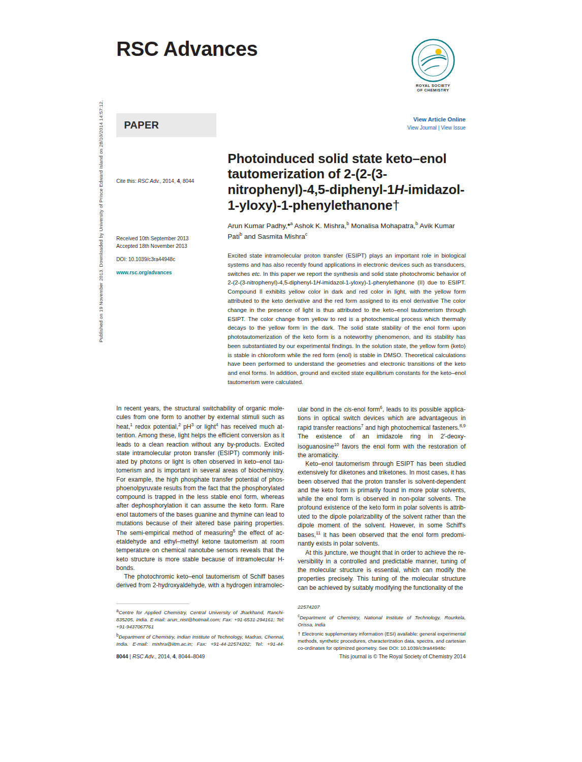Published on 19 November 2013. Downloaded by University of Prince Edward Island on 28/10/2014 14:57:12.
ROYAL SOCIETY
OF CHEMISTRY
RSC Advances
PAPER
View Article Online View Journal | View Issue
Cite this: RSC Adv., 2014, 4, 8044
Received 10th September 2013
Accepted 18th November 2013
DOI: 10.1039/c3ra44948c
www.rsc.org/advances
Photoinduced solid state keto–enol tautomerization of 2-(2-(3-nitrophenyl)-4,5-diphenyl-1H-imidazol-1-yloxy)-1-phenylethanone†
Arun Kumar Padhy,*a Ashok K. Mishra,b Monalisa Mohapatra,b Avik Kumar Patib and Sasmita Mishrac
Excited state intramolecular proton transfer (ESIPT) plays an important role in biological systems and has also recently found applications in electronic devices such as transducers, switches etc. In this paper we report the synthesis and solid state photochromic behavior of 2-(2-(3-nitrophenyl)-4,5-diphenyl-1H-imidazol-1-yloxy)-1-phenylethanone (II) due to ESIPT. Compound II exhibits yellow color in dark and red color in light, with the yellow form attributed to the keto derivative and the red form assigned to its enol derivative The color change in the presence of light is thus attributed to the keto–enol tautomerism through ESIPT. The color change from yellow to red is a photochemical process which thermally decays to the yellow form in the dark. The solid state stability of the enol form upon phototautomerization of the keto form is a noteworthy phenomenon, and its stability has been substantiated by our experimental findings. In the solution state, the yellow form (keto) is stable in chloroform while the red form (enol) is stable in DMSO. Theoretical calculations have been performed to understand the geometries and electronic transitions of the keto and enol forms. In addition, ground and excited state equilibrium constants for the keto–enol tautomerism were calculated.
In recent years, the structural switchability of organic molecules from one form to another by external stimuli such as heat,1 redox potential,2 pH3 or light4 has received much attention. Among these, light helps the efficient conversion as it leads to a clean reaction without any by-products. Excited state intramolecular proton transfer (ESIPT) commonly initiated by photons or light is often observed in keto–enol tautomerism and is important in several areas of biochemistry. For example, the high phosphate transfer potential of phosphoenolpyruvate results from the fact that the phosphorylated compound is trapped in the less stable enol form, whereas after dephosphorylation it can assume the keto form. Rare enol tautomers of the bases guanine and thymine can lead to mutations because of their altered base pairing properties. The semi-empirical method of measuring5 the effect of acetaldehyde and ethyl–methyl ketone tautomerism at room temperature on chemical nanotube sensors reveals that the keto structure is more stable because of intramolecular H-bonds.
The photochromic keto–enol tautomerism of Schiff bases derived from 2-hydroxyaldehyde, with a hydrogen intramolecular bond in the cis-enol form6, leads to its possible applications in optical switch devices which are advantageous in rapid transfer reactions7 and high photochemical fasteners.8,9 The existence of an imidazole ring in 2′-deoxy-isoguanosine10 favors the enol form with the restoration of the aromaticity.
Keto–enol tautomerism through ESIPT has been studied extensively for diketones and triketones. In most cases, it has been observed that the proton transfer is solvent-dependent and the keto form is primarily found in more polar solvents, while the enol form is observed in non-polar solvents. The profound existence of the keto form in polar solvents is attributed to the dipole polarizability of the solvent rather than the dipole moment of the solvent. However, in some Schiff's bases,11 it has been observed that the enol form predominantly exists in polar solvents.
At this juncture, we thought that in order to achieve the reversibility in a controlled and predictable manner, tuning of the molecular structure is essential, which can modify the properties precisely. This tuning of the molecular structure can be achieved by suitably modifying the functionality of the
aCentre for Applied Chemistry, Central University of Jharkhand, Ranchi-835205, India. E-mail: arun_nist@hotmail.com; Fax: +91-6531-294161; Tel: +91-9437067761
bDepartment of Chemistry, Indian Institute of Technology, Madras, Chennai, India. E-mail: mishra@iitm.ac.in; Fax: +91-44-22574202; Tel: +91-44-22574207
cDepartment of Chemistry, National Institute of Technology, Rourkela, Orissa, India
† Electronic supplementary information (ESI) available: general experimental methods, synthetic procedures, characterization data, spectra, and cartesian co-ordinates for optimized geometry. See DOI: 10.1039/c3ra44948c
8044 | RSC Adv., 2014, 4, 8044–8049
This journal is © The Royal Society of Chemistry 2014